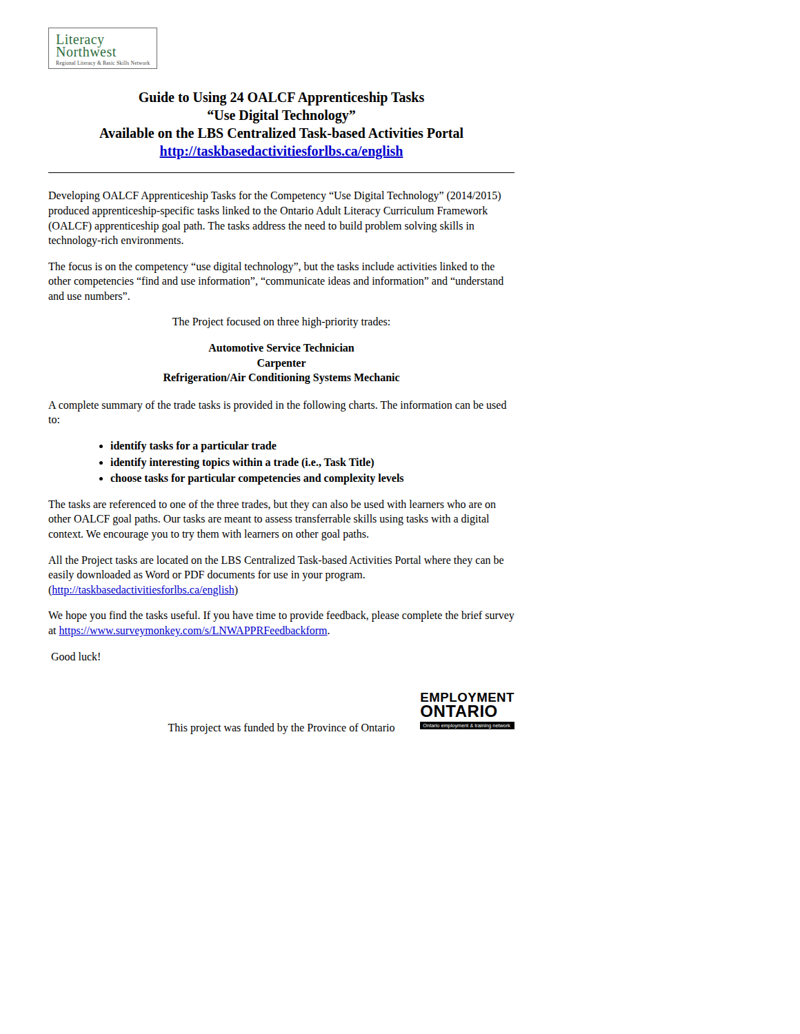Literacy Northwest
Regional Literacy & Basic Skills Network
Guide to Using 24 OALCF Apprenticeship Tasks “Use Digital Technology” Available on the LBS Centralized Task-based Activities Portal http://taskbasedactivitiesforlbs.ca/english
Developing OALCF Apprenticeship Tasks for the Competency “Use Digital Technology” (2014/2015) produced apprenticeship-specific tasks linked to the Ontario Adult Literacy Curriculum Framework (OALCF) apprenticeship goal path. The tasks address the need to build problem solving skills in technology-rich environments.
The focus is on the competency “use digital technology”, but the tasks include activities linked to the other competencies “find and use information”, “communicate ideas and information” and “understand and use numbers”.
The Project focused on three high-priority trades:
Automotive Service Technician Carpenter Refrigeration/Air Conditioning Systems Mechanic
A complete summary of the trade tasks is provided in the following charts. The information can be used to:
identify tasks for a particular trade
identify interesting topics within a trade (i.e., Task Title)
choose tasks for particular competencies and complexity levels
The tasks are referenced to one of the three trades, but they can also be used with learners who are on other OALCF goal paths. Our tasks are meant to assess transferrable skills using tasks with a digital context. We encourage you to try them with learners on other goal paths.
All the Project tasks are located on the LBS Centralized Task-based Activities Portal where they can be easily downloaded as Word or PDF documents for use in your program. (http://taskbasedactivitiesforlbs.ca/english)
We hope you find the tasks useful. If you have time to provide feedback, please complete the brief survey at https://www.surveymonkey.com/s/LNWAPPRFeedbackform.
Good luck!
EMPLOYMENT ONTARIO Ontario employment & training network
This project was funded by the Province of Ontario